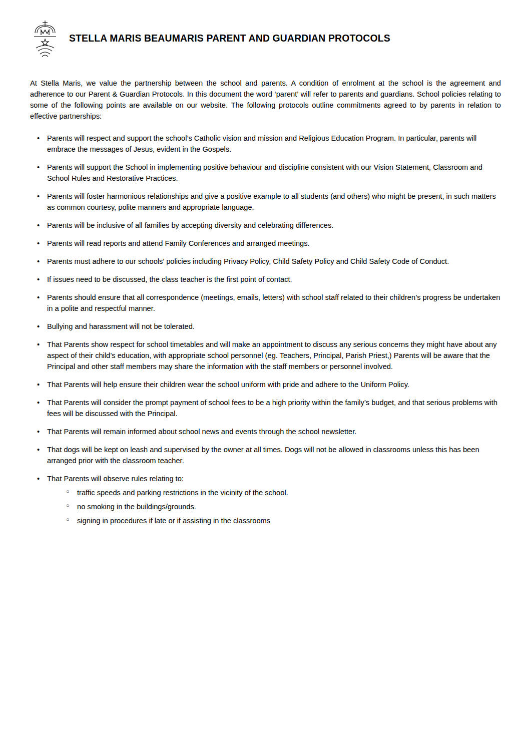STELLA MARIS BEAUMARIS PARENT AND GUARDIAN PROTOCOLS
At Stella Maris, we value the partnership between the school and parents. A condition of enrolment at the school is the agreement and adherence to our Parent & Guardian Protocols. In this document the word ‘parent’ will refer to parents and guardians. School policies relating to some of the following points are available on our website. The following protocols outline commitments agreed to by parents in relation to effective partnerships:
Parents will respect and support the school’s Catholic vision and mission and Religious Education Program. In particular, parents will embrace the messages of Jesus, evident in the Gospels.
Parents will support the School in implementing positive behaviour and discipline consistent with our Vision Statement, Classroom and School Rules and Restorative Practices.
Parents will foster harmonious relationships and give a positive example to all students (and others) who might be present, in such matters as common courtesy, polite manners and appropriate language.
Parents will be inclusive of all families by accepting diversity and celebrating differences.
Parents will read reports and attend Family Conferences and arranged meetings.
Parents must adhere to our schools’ policies including Privacy Policy, Child Safety Policy and Child Safety Code of Conduct.
If issues need to be discussed, the class teacher is the first point of contact.
Parents should ensure that all correspondence (meetings, emails, letters) with school staff related to their children’s progress be undertaken in a polite and respectful manner.
Bullying and harassment will not be tolerated.
That Parents show respect for school timetables and will make an appointment to discuss any serious concerns they might have about any aspect of their child’s education, with appropriate school personnel (eg. Teachers, Principal, Parish Priest,) Parents will be aware that the Principal and other staff members may share the information with the staff members or personnel involved.
That Parents will help ensure their children wear the school uniform with pride and adhere to the Uniform Policy.
That Parents will consider the prompt payment of school fees to be a high priority within the family’s budget, and that serious problems with fees will be discussed with the Principal.
That Parents will remain informed about school news and events through the school newsletter.
That dogs will be kept on leash and supervised by the owner at all times. Dogs will not be allowed in classrooms unless this has been arranged prior with the classroom teacher.
That Parents will observe rules relating to:
traffic speeds and parking restrictions in the vicinity of the school.
no smoking in the buildings/grounds.
signing in procedures if late or if assisting in the classrooms